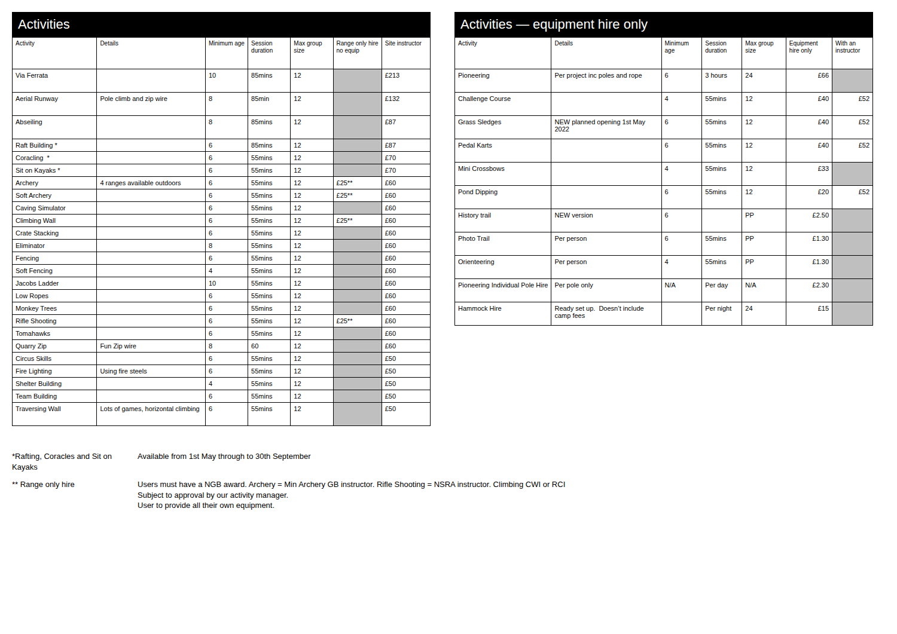Activities
| Activity | Details | Minimum age | Session duration | Max group size | Range only hire no equip | Site instructor |
| --- | --- | --- | --- | --- | --- | --- |
| Via Ferrata | | 10 | 85mins | 12 | | £213 |
| Aerial Runway | Pole climb and zip wire | 8 | 85min | 12 | | £132 |
| Abseiling | | 8 | 85mins | 12 | | £87 |
| Raft Building * | | 6 | 85mins | 12 | | £87 |
| Coracling * | | 6 | 55mins | 12 | | £70 |
| Sit on Kayaks * | | 6 | 55mins | 12 | | £70 |
| Archery | 4 ranges available outdoors | 6 | 55mins | 12 | £25** | £60 |
| Soft Archery | | 6 | 55mins | 12 | £25** | £60 |
| Caving Simulator | | 6 | 55mins | 12 | | £60 |
| Climbing Wall | | 6 | 55mins | 12 | £25** | £60 |
| Crate Stacking | | 6 | 55mins | 12 | | £60 |
| Eliminator | | 8 | 55mins | 12 | | £60 |
| Fencing | | 6 | 55mins | 12 | | £60 |
| Soft Fencing | | 4 | 55mins | 12 | | £60 |
| Jacobs Ladder | | 10 | 55mins | 12 | | £60 |
| Low Ropes | | 6 | 55mins | 12 | | £60 |
| Monkey Trees | | 6 | 55mins | 12 | | £60 |
| Rifle Shooting | | 6 | 55mins | 12 | £25** | £60 |
| Tomahawks | | 6 | 55mins | 12 | | £60 |
| Quarry Zip | Fun Zip wire | 8 | 60 | 12 | | £60 |
| Circus Skills | | 6 | 55mins | 12 | | £50 |
| Fire Lighting | Using fire steels | 6 | 55mins | 12 | | £50 |
| Shelter Building | | 4 | 55mins | 12 | | £50 |
| Team Building | | 6 | 55mins | 12 | | £50 |
| Traversing Wall | Lots of games, horizontal climbing | 6 | 55mins | 12 | | £50 |
Activities — equipment hire only
| Activity | Details | Minimum age | Session duration | Max group size | Equipment hire only | With an instructor |
| --- | --- | --- | --- | --- | --- | --- |
| Pioneering | Per project inc poles and rope | 6 | 3 hours | 24 | £66 | |
| Challenge Course | | 4 | 55mins | 12 | £40 | £52 |
| Grass Sledges | NEW planned opening 1st May 2022 | 6 | 55mins | 12 | £40 | £52 |
| Pedal Karts | | 6 | 55mins | 12 | £40 | £52 |
| Mini Crossbows | | 4 | 55mins | 12 | £33 | |
| Pond Dipping | | 6 | 55mins | 12 | £20 | £52 |
| History trail | NEW version | 6 | | PP | £2.50 | |
| Photo Trail | Per person | 6 | 55mins | PP | £1.30 | |
| Orienteering | Per person | 4 | 55mins | PP | £1.30 | |
| Pioneering Individual Pole Hire | Per pole only | N/A | Per day | N/A | £2.30 | |
| Hammock Hire | Ready set up. Doesn’t include camp fees | | Per night | 24 | £15 | |
| *Rafting, Coracles and Sit on Kayaks | Available from 1st May through to 30th September |
| ** Range only hire | Users must have a NGB award. Archery = Min Archery GB instructor. Rifle Shooting = NSRA instructor. Climbing CWI or RCI Subject to approval by our activity manager. User to provide all their own equipment. |